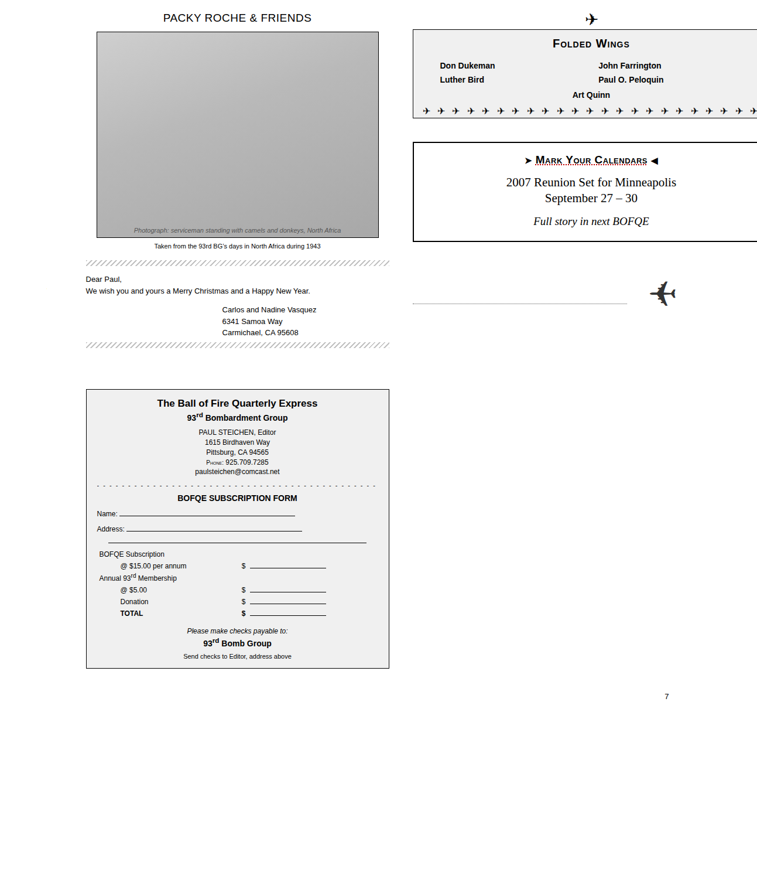Packy Roche & Friends
Photograph: serviceman standing with camels and donkeys, North Africa
Taken from the 93rd BG’s days in North Africa during 1943
Dear Paul,
We wish you and yours a Merry Christmas and a Happy New Year.
Carlos and Nadine Vasquez
6341 Samoa Way
Carmichael, CA 95608
The Ball of Fire Quarterly Express
93rd Bombardment Group
PAUL STEICHEN, Editor
1615 Birdhaven Way
Pittsburg, CA 94565
Phone: 925.709.7285
paulsteichen@comcast.net
- - - - - - - - - - - - - - - - - - - - - - - - - - - - - - - - - - - - - - - - - - - - - - -
BOFQE SUBSCRIPTION FORM
Name:
Address:
| BOFQE Subscription | |
| @ $15.00 per annum | $ |
| Annual 93 rd Membership | |
| @ $5.00 | $ |
| Donation | $ |
| TOTAL | $ |
Please make checks payable to: 93rd Bomb Group
Send checks to Editor, address above
✈
Folded Wings
| Don Dukeman | John Farrington |
| Luther Bird | Paul O. Peloquin |
Art Quinn
✈ ✈ ✈ ✈ ✈ ✈ ✈ ✈ ✈ ✈ ✈ ✈ ✈ ✈ ✈ ✈ ✈ ✈ ✈ ✈ ✈ ✈ ✈
➤ Mark Your Calendars ◀
2007 Reunion Set for Minneapolis
September 27 – 30
Full story in next BOFQE
✈
7